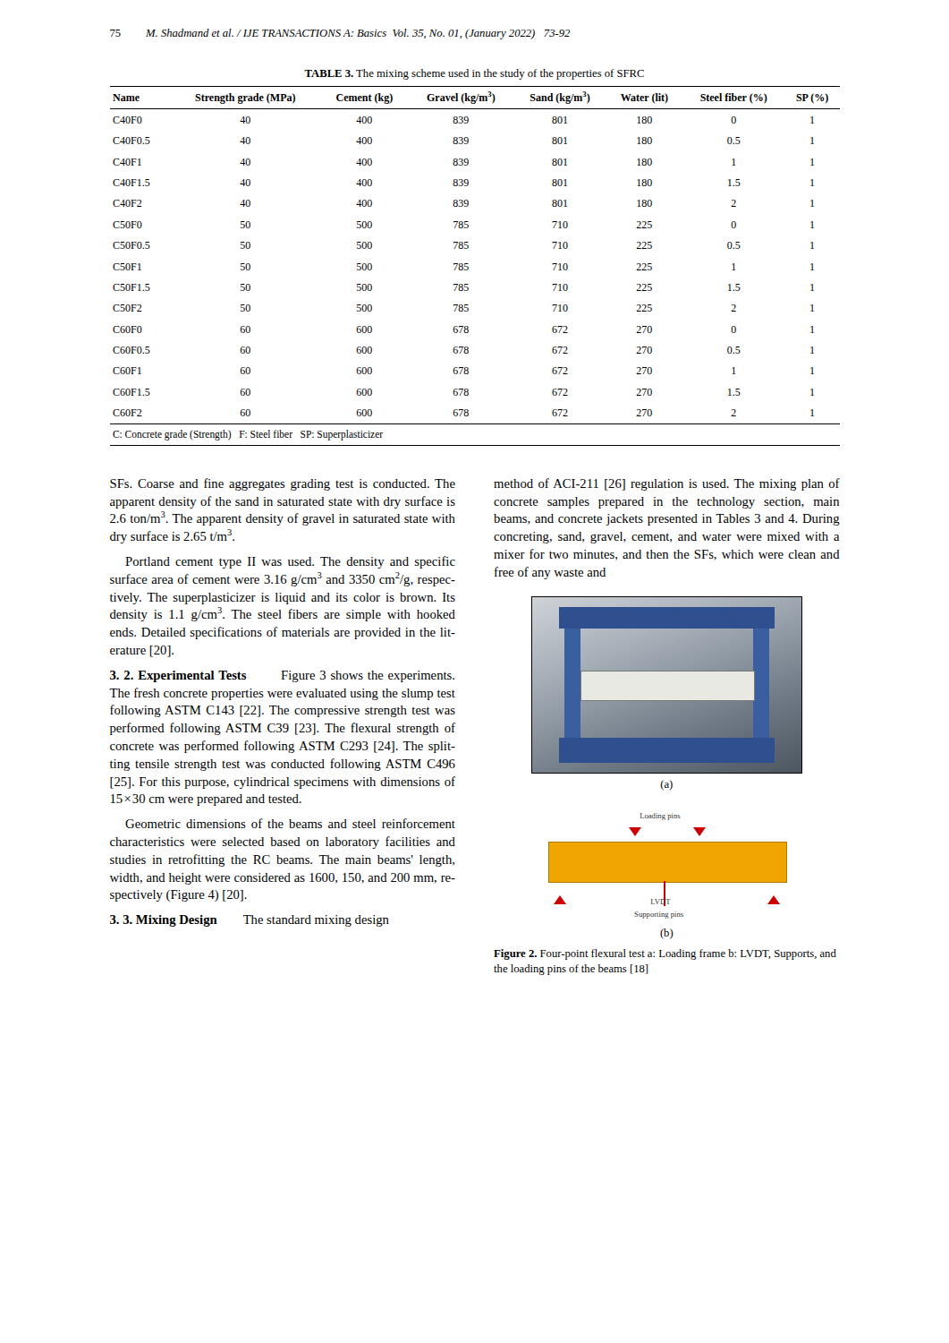75 M. Shadmand et al. / IJE TRANSACTIONS A: Basics Vol. 35, No. 01, (January 2022) 73-92
TABLE 3. The mixing scheme used in the study of the properties of SFRC
| Name | Strength grade (MPa) | Cement (kg) | Gravel (kg/m 3 ) | Sand (kg/m 3 ) | Water (lit) | Steel fiber (%) | SP (%) |
| --- | --- | --- | --- | --- | --- | --- | --- |
| C40F0 | 40 | 400 | 839 | 801 | 180 | 0 | 1 |
| C40F0.5 | 40 | 400 | 839 | 801 | 180 | 0.5 | 1 |
| C40F1 | 40 | 400 | 839 | 801 | 180 | 1 | 1 |
| C40F1.5 | 40 | 400 | 839 | 801 | 180 | 1.5 | 1 |
| C40F2 | 40 | 400 | 839 | 801 | 180 | 2 | 1 |
| C50F0 | 50 | 500 | 785 | 710 | 225 | 0 | 1 |
| C50F0.5 | 50 | 500 | 785 | 710 | 225 | 0.5 | 1 |
| C50F1 | 50 | 500 | 785 | 710 | 225 | 1 | 1 |
| C50F1.5 | 50 | 500 | 785 | 710 | 225 | 1.5 | 1 |
| C50F2 | 50 | 500 | 785 | 710 | 225 | 2 | 1 |
| C60F0 | 60 | 600 | 678 | 672 | 270 | 0 | 1 |
| C60F0.5 | 60 | 600 | 678 | 672 | 270 | 0.5 | 1 |
| C60F1 | 60 | 600 | 678 | 672 | 270 | 1 | 1 |
| C60F1.5 | 60 | 600 | 678 | 672 | 270 | 1.5 | 1 |
| C60F2 | 60 | 600 | 678 | 672 | 270 | 2 | 1 |
| C: Concrete grade (Strength) F: Steel fiber SP: Superplasticizer |
SFs. Coarse and fine aggregates grading test is conducted. The apparent density of the sand in saturated state with dry surface is 2.6 ton/m3. The apparent density of gravel in saturated state with dry surface is 2.65 t/m3.
Portland cement type II was used. The density and specific surface area of cement were 3.16 g/cm3 and 3350 cm2/g, respectively. The superplasticizer is liquid and its color is brown. Its density is 1.1 g/cm3. The steel fibers are simple with hooked ends. Detailed specifications of materials are provided in the literature [20].
3. 2. Experimental Tests Figure 3 shows the experiments. The fresh concrete properties were evaluated using the slump test following ASTM C143 [22]. The compressive strength test was performed following ASTM C39 [23]. The flexural strength of concrete was performed following ASTM C293 [24]. The splitting tensile strength test was conducted following ASTM C496 [25]. For this purpose, cylindrical specimens with dimensions of 15 × 30 cm were prepared and tested.
Geometric dimensions of the beams and steel reinforcement characteristics were selected based on laboratory facilities and studies in retrofitting the RC beams. The main beams' length, width, and height were considered as 1600, 150, and 200 mm, respectively (Figure 4) [20].
3. 3. Mixing Design The standard mixing design
method of ACI-211 [26] regulation is used. The mixing plan of concrete samples prepared in the technology section, main beams, and concrete jackets presented in Tables 3 and 4. During concreting, sand, gravel, cement, and water were mixed with a mixer for two minutes, and then the SFs, which were clean and free of any waste and
(a)
Loading pins
LVDT
Supporting pins
(b)
Figure 2. Four-point flexural test a: Loading frame b: LVDT, Supports, and the loading pins of the beams [18]